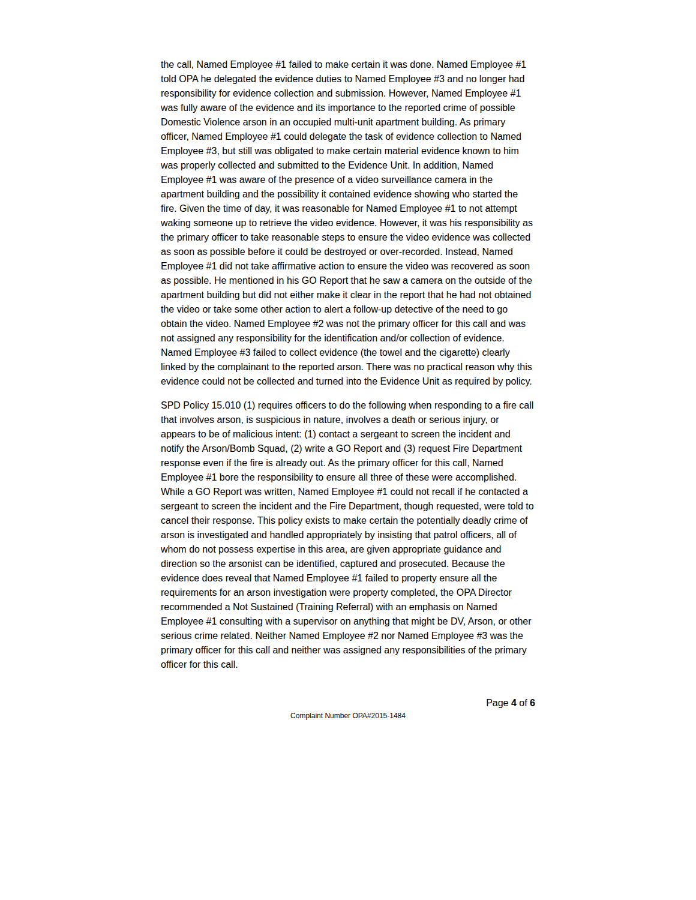the call, Named Employee #1 failed to make certain it was done. Named Employee #1 told OPA he delegated the evidence duties to Named Employee #3 and no longer had responsibility for evidence collection and submission. However, Named Employee #1 was fully aware of the evidence and its importance to the reported crime of possible Domestic Violence arson in an occupied multi-unit apartment building. As primary officer, Named Employee #1 could delegate the task of evidence collection to Named Employee #3, but still was obligated to make certain material evidence known to him was properly collected and submitted to the Evidence Unit. In addition, Named Employee #1 was aware of the presence of a video surveillance camera in the apartment building and the possibility it contained evidence showing who started the fire. Given the time of day, it was reasonable for Named Employee #1 to not attempt waking someone up to retrieve the video evidence. However, it was his responsibility as the primary officer to take reasonable steps to ensure the video evidence was collected as soon as possible before it could be destroyed or over-recorded. Instead, Named Employee #1 did not take affirmative action to ensure the video was recovered as soon as possible. He mentioned in his GO Report that he saw a camera on the outside of the apartment building but did not either make it clear in the report that he had not obtained the video or take some other action to alert a follow-up detective of the need to go obtain the video. Named Employee #2 was not the primary officer for this call and was not assigned any responsibility for the identification and/or collection of evidence. Named Employee #3 failed to collect evidence (the towel and the cigarette) clearly linked by the complainant to the reported arson. There was no practical reason why this evidence could not be collected and turned into the Evidence Unit as required by policy.
SPD Policy 15.010 (1) requires officers to do the following when responding to a fire call that involves arson, is suspicious in nature, involves a death or serious injury, or appears to be of malicious intent: (1) contact a sergeant to screen the incident and notify the Arson/Bomb Squad, (2) write a GO Report and (3) request Fire Department response even if the fire is already out. As the primary officer for this call, Named Employee #1 bore the responsibility to ensure all three of these were accomplished. While a GO Report was written, Named Employee #1 could not recall if he contacted a sergeant to screen the incident and the Fire Department, though requested, were told to cancel their response. This policy exists to make certain the potentially deadly crime of arson is investigated and handled appropriately by insisting that patrol officers, all of whom do not possess expertise in this area, are given appropriate guidance and direction so the arsonist can be identified, captured and prosecuted. Because the evidence does reveal that Named Employee #1 failed to property ensure all the requirements for an arson investigation were property completed, the OPA Director recommended a Not Sustained (Training Referral) with an emphasis on Named Employee #1 consulting with a supervisor on anything that might be DV, Arson, or other serious crime related. Neither Named Employee #2 nor Named Employee #3 was the primary officer for this call and neither was assigned any responsibilities of the primary officer for this call.
Page 4 of 6
Complaint Number OPA#2015-1484